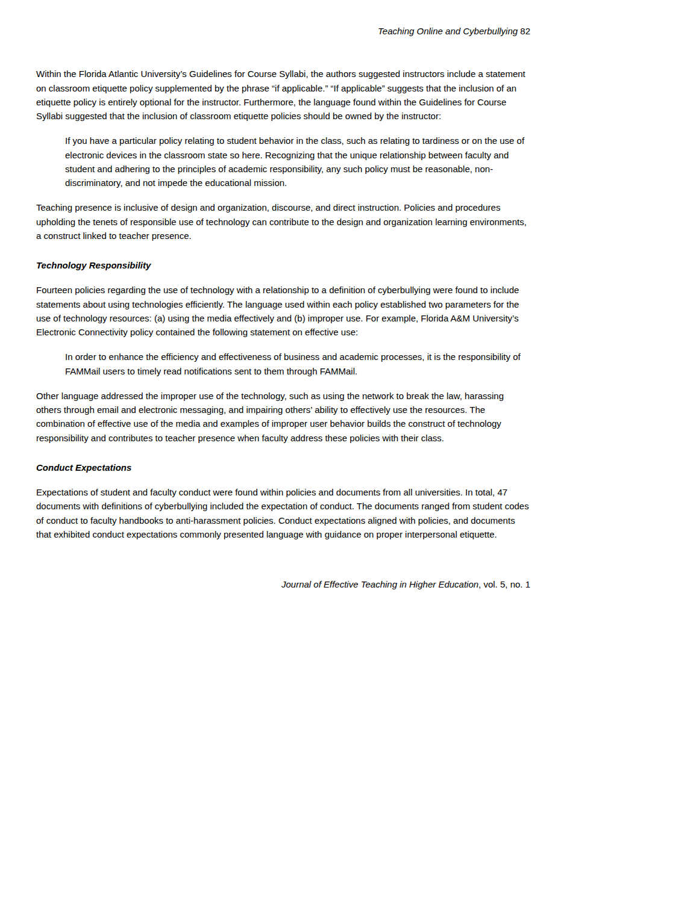Teaching Online and Cyberbullying 82
Within the Florida Atlantic University’s Guidelines for Course Syllabi, the authors suggested instructors include a statement on classroom etiquette policy supplemented by the phrase “if applicable.” “If applicable” suggests that the inclusion of an etiquette policy is entirely optional for the instructor. Furthermore, the language found within the Guidelines for Course Syllabi suggested that the inclusion of classroom etiquette policies should be owned by the instructor:
If you have a particular policy relating to student behavior in the class, such as relating to tardiness or on the use of electronic devices in the classroom state so here. Recognizing that the unique relationship between faculty and student and adhering to the principles of academic responsibility, any such policy must be reasonable, non-discriminatory, and not impede the educational mission.
Teaching presence is inclusive of design and organization, discourse, and direct instruction. Policies and procedures upholding the tenets of responsible use of technology can contribute to the design and organization learning environments, a construct linked to teacher presence.
Technology Responsibility
Fourteen policies regarding the use of technology with a relationship to a definition of cyberbullying were found to include statements about using technologies efficiently. The language used within each policy established two parameters for the use of technology resources: (a) using the media effectively and (b) improper use. For example, Florida A&M University’s Electronic Connectivity policy contained the following statement on effective use:
In order to enhance the efficiency and effectiveness of business and academic processes, it is the responsibility of FAMMail users to timely read notifications sent to them through FAMMail.
Other language addressed the improper use of the technology, such as using the network to break the law, harassing others through email and electronic messaging, and impairing others’ ability to effectively use the resources. The combination of effective use of the media and examples of improper user behavior builds the construct of technology responsibility and contributes to teacher presence when faculty address these policies with their class.
Conduct Expectations
Expectations of student and faculty conduct were found within policies and documents from all universities. In total, 47 documents with definitions of cyberbullying included the expectation of conduct. The documents ranged from student codes of conduct to faculty handbooks to anti-harassment policies. Conduct expectations aligned with policies, and documents that exhibited conduct expectations commonly presented language with guidance on proper interpersonal etiquette.
Journal of Effective Teaching in Higher Education, vol. 5, no. 1